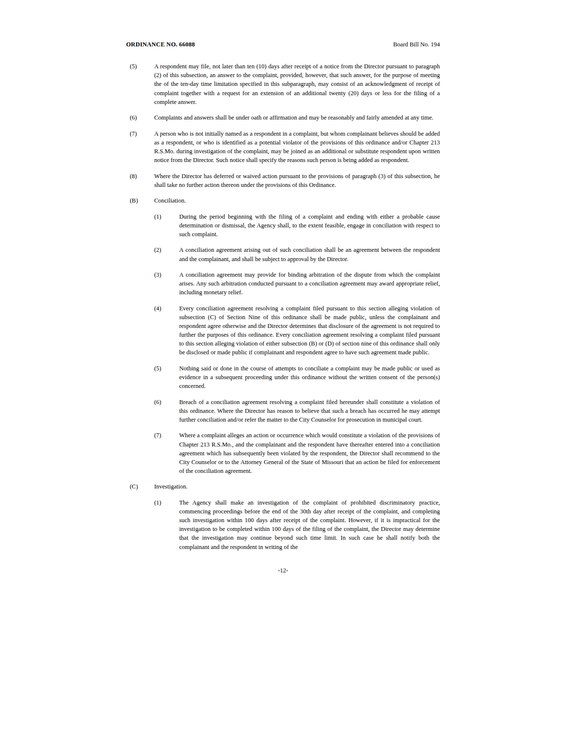ORDINANCE NO. 66088
Board Bill No. 194
(5)
A respondent may file, not later than ten (10) days after receipt of a notice from the Director pursuant to paragraph (2) of this subsection, an answer to the complaint, provided, however, that such answer, for the purpose of meeting the of the ten-day time limitation specified in this subparagraph, may consist of an acknowledgment of receipt of complaint together with a request for an extension of an additional twenty (20) days or less for the filing of a complete answer.
(6)
Complaints and answers shall be under oath or affirmation and may be reasonably and fairly amended at any time.
(7)
A person who is not initially named as a respondent in a complaint, but whom complainant believes should be added as a respondent, or who is identified as a potential violator of the provisions of this ordinance and/or Chapter 213 R.S.Mo. during investigation of the complaint, may be joined as an additional or substitute respondent upon written notice from the Director. Such notice shall specify the reasons such person is being added as respondent.
(8)
Where the Director has deferred or waived action pursuant to the provisions of paragraph (3) of this subsection, he shall take no further action thereon under the provisions of this Ordinance.
(B) Conciliation.
(1)
During the period beginning with the filing of a complaint and ending with either a probable cause determination or dismissal, the Agency shall, to the extent feasible, engage in conciliation with respect to such complaint.
(2)
A conciliation agreement arising out of such conciliation shall be an agreement between the respondent and the complainant, and shall be subject to approval by the Director.
(3)
A conciliation agreement may provide for binding arbitration of the dispute from which the complaint arises. Any such arbitration conducted pursuant to a conciliation agreement may award appropriate relief, including monetary relief.
(4)
Every conciliation agreement resolving a complaint filed pursuant to this section alleging violation of subsection (C) of Section Nine of this ordinance shall be made public, unless the complainant and respondent agree otherwise and the Director determines that disclosure of the agreement is not required to further the purposes of this ordinance. Every conciliation agreement resolving a complaint filed pursuant to this section alleging violation of either subsection (B) or (D) of section nine of this ordinance shall only be disclosed or made public if complainant and respondent agree to have such agreement made public.
(5)
Nothing said or done in the course of attempts to conciliate a complaint may be made public or used as evidence in a subsequent proceeding under this ordinance without the written consent of the person(s) concerned.
(6)
Breach of a conciliation agreement resolving a complaint filed hereunder shall constitute a violation of this ordinance. Where the Director has reason to believe that such a breach has occurred he may attempt further conciliation and/or refer the matter to the City Counselor for prosecution in municipal court.
(7)
Where a complaint alleges an action or occurrence which would constitute a violation of the provisions of Chapter 213 R.S.Mo., and the complainant and the respondent have thereafter entered into a conciliation agreement which has subsequently been violated by the respondent, the Director shall recommend to the City Counselor or to the Attorney General of the State of Missouri that an action be filed for enforcement of the conciliation agreement.
(C) Investigation.
(1)
The Agency shall make an investigation of the complaint of prohibited discriminatory practice, commencing proceedings before the end of the 30th day after receipt of the complaint, and completing such investigation within 100 days after receipt of the complaint. However, if it is impractical for the investigation to be completed within 100 days of the filing of the complaint, the Director may determine that the investigation may continue beyond such time limit. In such case he shall notify both the complainant and the respondent in writing of the
-12-